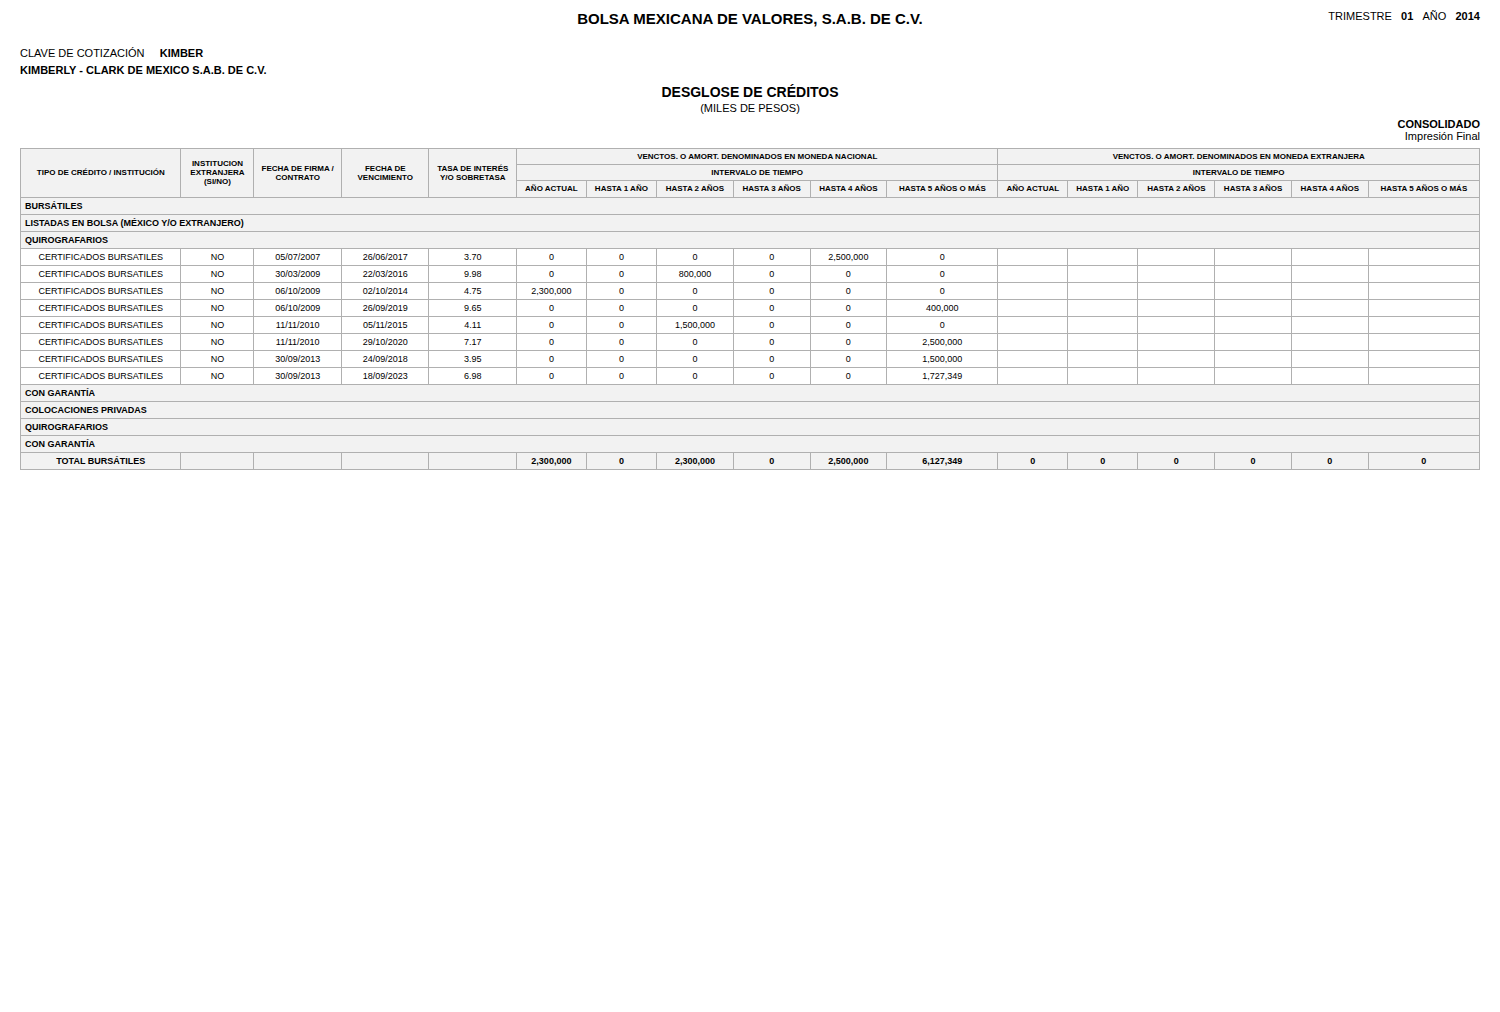BOLSA MEXICANA DE VALORES, S.A.B. DE C.V.
TRIMESTRE 01 AÑO 2014
CLAVE DE COTIZACIÓN KIMBER
KIMBERLY - CLARK DE MEXICO S.A.B. DE C.V.
DESGLOSE DE CRÉDITOS
(MILES DE PESOS)
CONSOLIDADO
Impresión Final
| TIPO DE CRÉDITO / INSTITUCIÓN | INSTITUCION EXTRANJERA (SI/NO) | FECHA DE FIRMA / CONTRATO | FECHA DE VENCIMIENTO | TASA DE INTERÉS Y/O SOBRETASA | VENCTOS. O AMORT. DENOMINADOS EN MONEDA NACIONAL | VENCTOS. O AMORT. DENOMINADOS EN MONEDA EXTRANJERA |
| --- | --- | --- | --- | --- | --- | --- |
| INTERVALO DE TIEMPO | INTERVALO DE TIEMPO |
| AÑO ACTUAL | HASTA 1 AÑO | HASTA 2 AÑOS | HASTA 3 AÑOS | HASTA 4 AÑOS | HASTA 5 AÑOS O MÁS | AÑO ACTUAL | HASTA 1 AÑO | HASTA 2 AÑOS | HASTA 3 AÑOS | HASTA 4 AÑOS | HASTA 5 AÑOS O MÁS |
| BURSÁTILES |
| LISTADAS EN BOLSA (MÉXICO Y/O EXTRANJERO) |
| QUIROGRAFARIOS |
| CERTIFICADOS BURSATILES | NO | 05/07/2007 | 26/06/2017 | 3.70 | 0 | 0 | 0 | 0 | 2,500,000 | 0 | | | | | | |
| CERTIFICADOS BURSATILES | NO | 30/03/2009 | 22/03/2016 | 9.98 | 0 | 0 | 800,000 | 0 | 0 | 0 | | | | | | |
| CERTIFICADOS BURSATILES | NO | 06/10/2009 | 02/10/2014 | 4.75 | 2,300,000 | 0 | 0 | 0 | 0 | 0 | | | | | | |
| CERTIFICADOS BURSATILES | NO | 06/10/2009 | 26/09/2019 | 9.65 | 0 | 0 | 0 | 0 | 0 | 400,000 | | | | | | |
| CERTIFICADOS BURSATILES | NO | 11/11/2010 | 05/11/2015 | 4.11 | 0 | 0 | 1,500,000 | 0 | 0 | 0 | | | | | | |
| CERTIFICADOS BURSATILES | NO | 11/11/2010 | 29/10/2020 | 7.17 | 0 | 0 | 0 | 0 | 0 | 2,500,000 | | | | | | |
| CERTIFICADOS BURSATILES | NO | 30/09/2013 | 24/09/2018 | 3.95 | 0 | 0 | 0 | 0 | 0 | 1,500,000 | | | | | | |
| CERTIFICADOS BURSATILES | NO | 30/09/2013 | 18/09/2023 | 6.98 | 0 | 0 | 0 | 0 | 0 | 1,727,349 | | | | | | |
| CON GARANTÍA |
| COLOCACIONES PRIVADAS |
| QUIROGRAFARIOS |
| CON GARANTÍA |
| TOTAL BURSÁTILES | | | | | 2,300,000 | 0 | 2,300,000 | 0 | 2,500,000 | 6,127,349 | 0 | 0 | 0 | 0 | 0 | 0 |